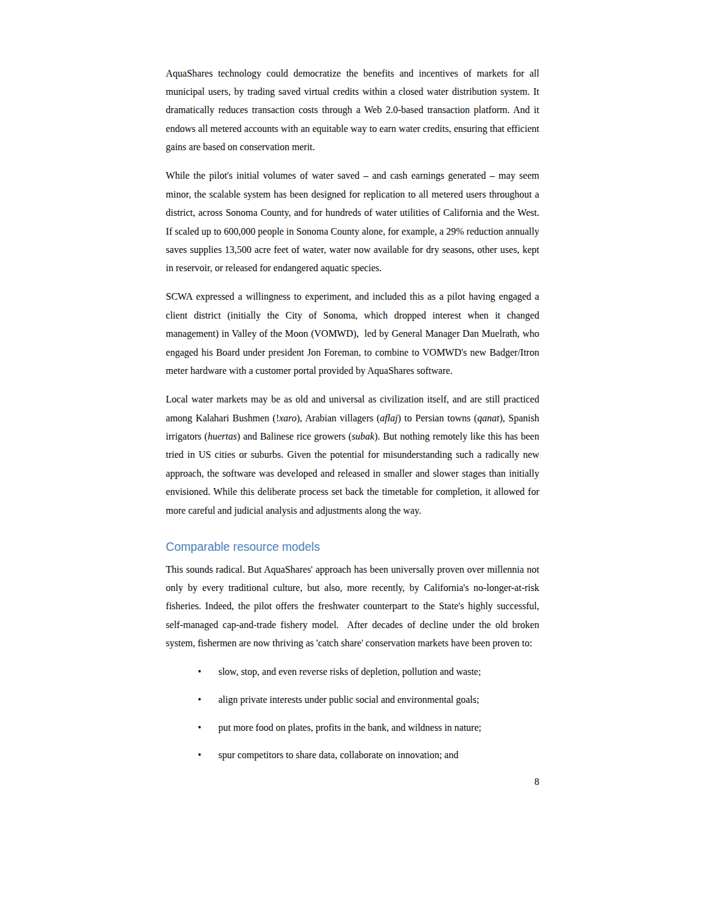AquaShares technology could democratize the benefits and incentives of markets for all municipal users, by trading saved virtual credits within a closed water distribution system. It dramatically reduces transaction costs through a Web 2.0-based transaction platform. And it endows all metered accounts with an equitable way to earn water credits, ensuring that efficient gains are based on conservation merit.
While the pilot's initial volumes of water saved – and cash earnings generated – may seem minor, the scalable system has been designed for replication to all metered users throughout a district, across Sonoma County, and for hundreds of water utilities of California and the West. If scaled up to 600,000 people in Sonoma County alone, for example, a 29% reduction annually saves supplies 13,500 acre feet of water, water now available for dry seasons, other uses, kept in reservoir, or released for endangered aquatic species.
SCWA expressed a willingness to experiment, and included this as a pilot having engaged a client district (initially the City of Sonoma, which dropped interest when it changed management) in Valley of the Moon (VOMWD), led by General Manager Dan Muelrath, who engaged his Board under president Jon Foreman, to combine to VOMWD's new Badger/Itron meter hardware with a customer portal provided by AquaShares software.
Local water markets may be as old and universal as civilization itself, and are still practiced among Kalahari Bushmen (!xaro), Arabian villagers (aflaj) to Persian towns (qanat), Spanish irrigators (huertas) and Balinese rice growers (subak). But nothing remotely like this has been tried in US cities or suburbs. Given the potential for misunderstanding such a radically new approach, the software was developed and released in smaller and slower stages than initially envisioned. While this deliberate process set back the timetable for completion, it allowed for more careful and judicial analysis and adjustments along the way.
Comparable resource models
This sounds radical. But AquaShares' approach has been universally proven over millennia not only by every traditional culture, but also, more recently, by California's no-longer-at-risk fisheries. Indeed, the pilot offers the freshwater counterpart to the State's highly successful, self-managed cap-and-trade fishery model. After decades of decline under the old broken system, fishermen are now thriving as 'catch share' conservation markets have been proven to:
slow, stop, and even reverse risks of depletion, pollution and waste;
align private interests under public social and environmental goals;
put more food on plates, profits in the bank, and wildness in nature;
spur competitors to share data, collaborate on innovation; and
8